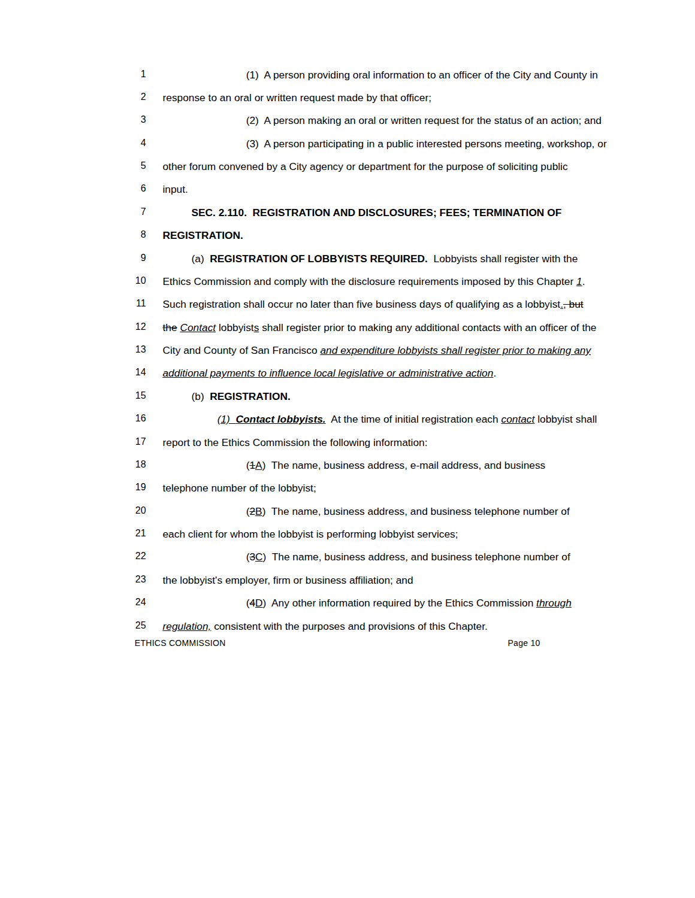| 1 | (1) A person providing oral information to an officer of the City and County in |
| 2 | response to an oral or written request made by that officer; |
| 3 | (2) A person making an oral or written request for the status of an action; and |
| 4 | (3) A person participating in a public interested persons meeting, workshop, or |
| 5 | other forum convened by a City agency or department for the purpose of soliciting public |
| 6 | input. |
| 7 | SEC. 2.110. REGISTRATION AND DISCLOSURES; FEES; TERMINATION OF |
| 8 | REGISTRATION. |
| 9 | (a) REGISTRATION OF LOBBYISTS REQUIRED. Lobbyists shall register with the |
| 10 | Ethics Commission and comply with the disclosure requirements imposed by this Chapter 1 . |
| 11 | Such registration shall occur no later than five business days of qualifying as a lobbyist . , but |
| 12 | the Contact lobbyist s shall register prior to making any additional contacts with an officer of the |
| 13 | City and County of San Francisco and expenditure lobbyists shall register prior to making any |
| 14 | additional payments to influence local legislative or administrative action . |
| 15 | (b) REGISTRATION. |
| 16 | (1) Contact lobbyists. At the time of initial registration each contact lobbyist shall |
| 17 | report to the Ethics Commission the following information: |
| 18 | ( 1 A ) The name, business address, e-mail address, and business |
| 19 | telephone number of the lobbyist; |
| 20 | ( 2 B ) The name, business address, and business telephone number of |
| 21 | each client for whom the lobbyist is performing lobbyist services; |
| 22 | ( 3 C ) The name, business address, and business telephone number of |
| 23 | the lobbyist's employer, firm or business affiliation; and |
| 24 | ( 4 D ) Any other information required by the Ethics Commission through |
| 25 | regulation, consistent with the purposes and provisions of this Chapter. |
ETHICS COMMISSION Page 10